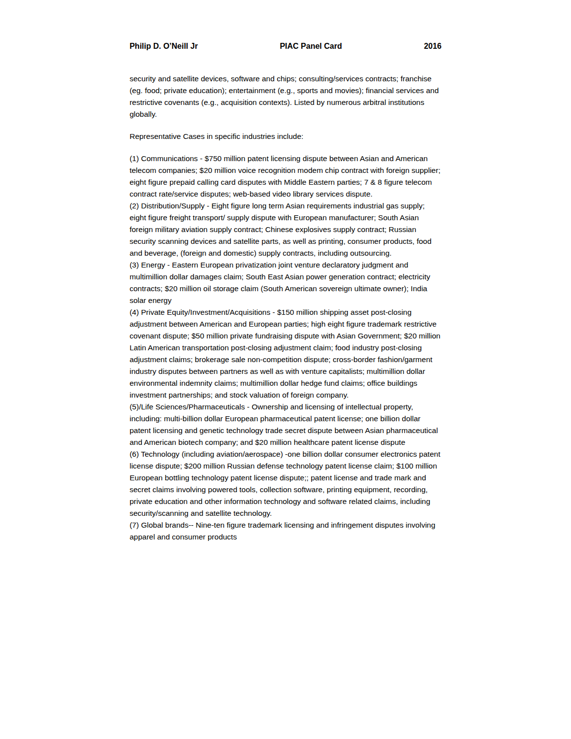Philip D. O’Neill Jr PIAC Panel Card 2016
security and satellite devices, software and chips; consulting/services contracts; franchise (eg. food; private education); entertainment (e.g., sports and movies); financial services and restrictive covenants (e.g., acquisition contexts). Listed by numerous arbitral institutions globally.
Representative Cases in specific industries include:
(1) Communications - $750 million patent licensing dispute between Asian and American telecom companies; $20 million voice recognition modem chip contract with foreign supplier; eight figure prepaid calling card disputes with Middle Eastern parties; 7 & 8 figure telecom contract rate/service disputes; web-based video library services dispute.
(2) Distribution/Supply - Eight figure long term Asian requirements industrial gas supply; eight figure freight transport/ supply dispute with European manufacturer; South Asian foreign military aviation supply contract; Chinese explosives supply contract; Russian security scanning devices and satellite parts, as well as printing, consumer products, food and beverage, (foreign and domestic) supply contracts, including outsourcing.
(3) Energy - Eastern European privatization joint venture declaratory judgment and multimillion dollar damages claim; South East Asian power generation contract; electricity contracts; $20 million oil storage claim (South American sovereign ultimate owner); India solar energy
(4) Private Equity/Investment/Acquisitions - $150 million shipping asset post-closing adjustment between American and European parties; high eight figure trademark restrictive covenant dispute; $50 million private fundraising dispute with Asian Government; $20 million Latin American transportation post-closing adjustment claim; food industry post-closing adjustment claims; brokerage sale non-competition dispute; cross-border fashion/garment industry disputes between partners as well as with venture capitalists; multimillion dollar environmental indemnity claims; multimillion dollar hedge fund claims; office buildings investment partnerships; and stock valuation of foreign company.
(5)/Life Sciences/Pharmaceuticals - Ownership and licensing of intellectual property, including: multi-billion dollar European pharmaceutical patent license; one billion dollar patent licensing and genetic technology trade secret dispute between Asian pharmaceutical and American biotech company; and $20 million healthcare patent license dispute
(6) Technology (including aviation/aerospace) -one billion dollar consumer electronics patent license dispute; $200 million Russian defense technology patent license claim; $100 million European bottling technology patent license dispute;; patent license and trade mark and secret claims involving powered tools, collection software, printing equipment, recording, private education and other information technology and software related claims, including security/scanning and satellite technology.
(7) Global brands-- Nine-ten figure trademark licensing and infringement disputes involving apparel and consumer products